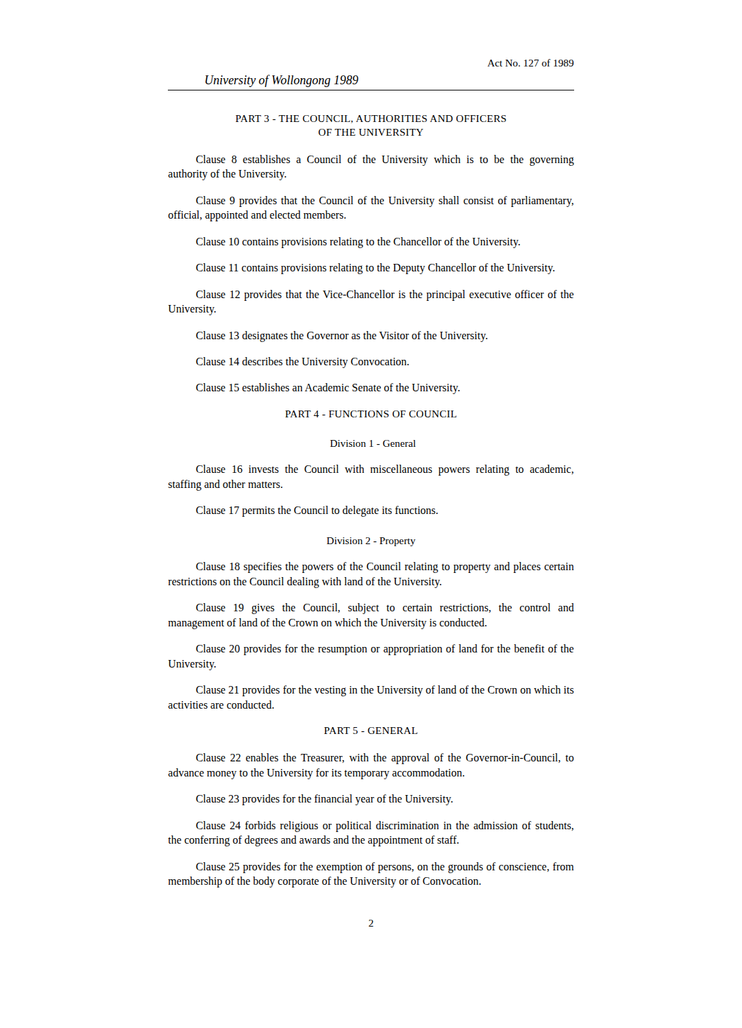Act No. 127 of 1989
University of Wollongong 1989
PART 3 - THE COUNCIL, AUTHORITIES AND OFFICERSOF THE UNIVERSITY
Clause 8 establishes a Council of the University which is to be the governing authority of the University.
Clause 9 provides that the Council of the University shall consist of parliamentary, official, appointed and elected members.
Clause 10 contains provisions relating to the Chancellor of the University.
Clause 11 contains provisions relating to the Deputy Chancellor of the University.
Clause 12 provides that the Vice-Chancellor is the principal executive officer of the University.
Clause 13 designates the Governor as the Visitor of the University.
Clause 14 describes the University Convocation.
Clause 15 establishes an Academic Senate of the University.
PART 4 - FUNCTIONS OF COUNCIL
Division 1 - General
Clause 16 invests the Council with miscellaneous powers relating to academic, staffing and other matters.
Clause 17 permits the Council to delegate its functions.
Division 2 - Property
Clause 18 specifies the powers of the Council relating to property and places certain restrictions on the Council dealing with land of the University.
Clause 19 gives the Council, subject to certain restrictions, the control and management of land of the Crown on which the University is conducted.
Clause 20 provides for the resumption or appropriation of land for the benefit of the University.
Clause 21 provides for the vesting in the University of land of the Crown on which its activities are conducted.
PART 5 - GENERAL
Clause 22 enables the Treasurer, with the approval of the Governor-in-Council, to advance money to the University for its temporary accommodation.
Clause 23 provides for the financial year of the University.
Clause 24 forbids religious or political discrimination in the admission of students, the conferring of degrees and awards and the appointment of staff.
Clause 25 provides for the exemption of persons, on the grounds of conscience, from membership of the body corporate of the University or of Convocation.
2